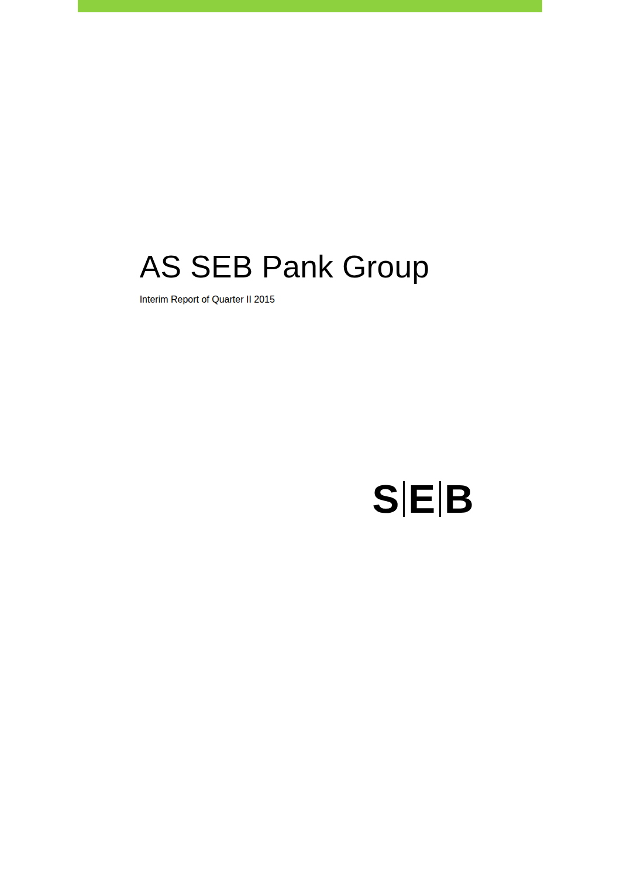AS SEB Pank Group
Interim Report of Quarter II 2015
S E B